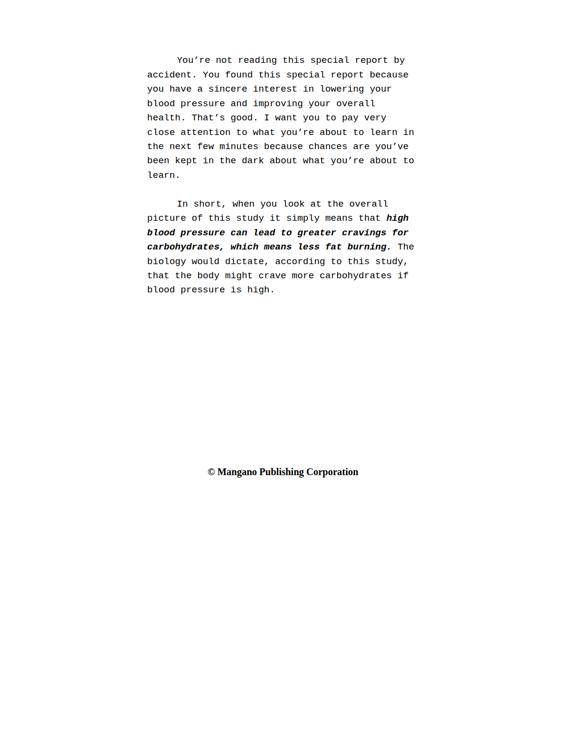You’re not reading this special report by accident. You found this special report because you have a sincere interest in lowering your blood pressure and improving your overall health. That’s good. I want you to pay very close attention to what you’re about to learn in the next few minutes because chances are you’ve been kept in the dark about what you’re about to learn.
In short, when you look at the overall picture of this study it simply means that high blood pressure can lead to greater cravings for carbohydrates, which means less fat burning. The biology would dictate, according to this study, that the body might crave more carbohydrates if blood pressure is high.
© Mangano Publishing Corporation